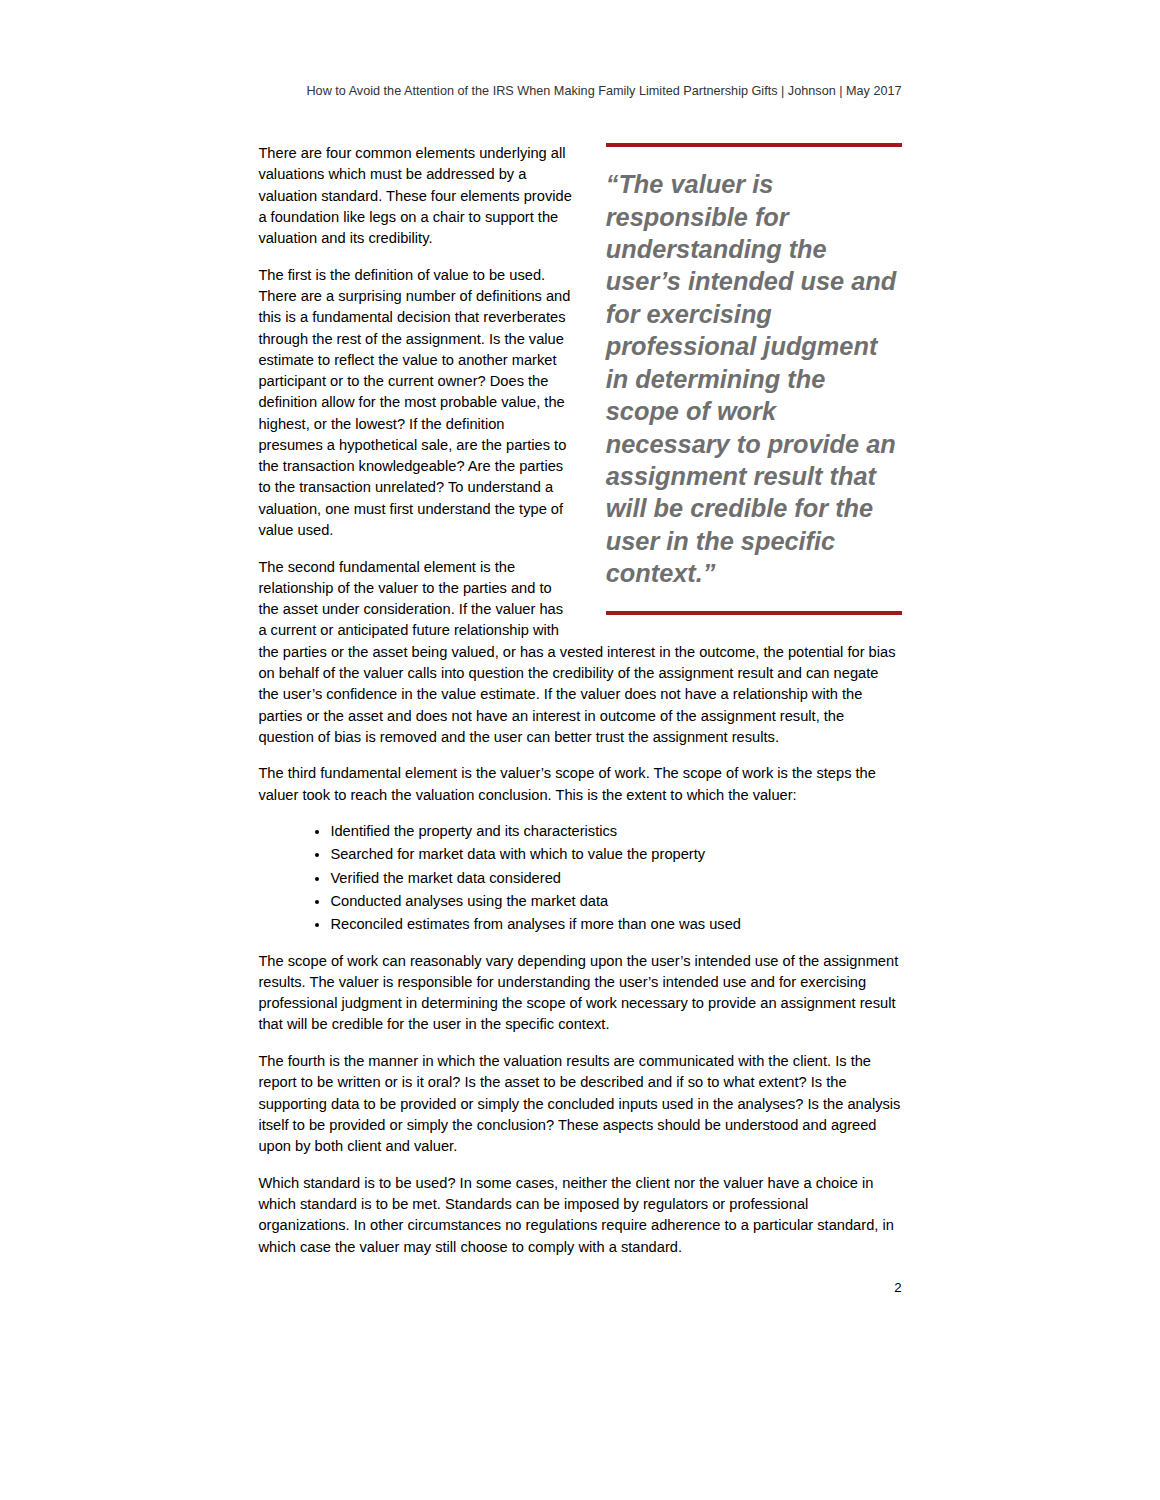How to Avoid the Attention of the IRS When Making Family Limited Partnership Gifts | Johnson | May 2017
“The valuer is responsible for understanding the user’s intended use and for exercising professional judgment in determining the scope of work necessary to provide an assignment result that will be credible for the user in the specific context.”
There are four common elements underlying all valuations which must be addressed by a valuation standard. These four elements provide a foundation like legs on a chair to support the valuation and its credibility.
The first is the definition of value to be used. There are a surprising number of definitions and this is a fundamental decision that reverberates through the rest of the assignment. Is the value estimate to reflect the value to another market participant or to the current owner? Does the definition allow for the most probable value, the highest, or the lowest? If the definition presumes a hypothetical sale, are the parties to the transaction knowledgeable? Are the parties to the transaction unrelated? To understand a valuation, one must first understand the type of value used.
The second fundamental element is the relationship of the valuer to the parties and to the asset under consideration. If the valuer has a current or anticipated future relationship with the parties or the asset being valued, or has a vested interest in the outcome, the potential for bias on behalf of the valuer calls into question the credibility of the assignment result and can negate the user’s confidence in the value estimate. If the valuer does not have a relationship with the parties or the asset and does not have an interest in outcome of the assignment result, the question of bias is removed and the user can better trust the assignment results.
The third fundamental element is the valuer’s scope of work. The scope of work is the steps the valuer took to reach the valuation conclusion. This is the extent to which the valuer:
Identified the property and its characteristics
Searched for market data with which to value the property
Verified the market data considered
Conducted analyses using the market data
Reconciled estimates from analyses if more than one was used
The scope of work can reasonably vary depending upon the user’s intended use of the assignment results. The valuer is responsible for understanding the user’s intended use and for exercising professional judgment in determining the scope of work necessary to provide an assignment result that will be credible for the user in the specific context.
The fourth is the manner in which the valuation results are communicated with the client. Is the report to be written or is it oral? Is the asset to be described and if so to what extent? Is the supporting data to be provided or simply the concluded inputs used in the analyses? Is the analysis itself to be provided or simply the conclusion? These aspects should be understood and agreed upon by both client and valuer.
Which standard is to be used? In some cases, neither the client nor the valuer have a choice in which standard is to be met. Standards can be imposed by regulators or professional organizations. In other circumstances no regulations require adherence to a particular standard, in which case the valuer may still choose to comply with a standard.
2